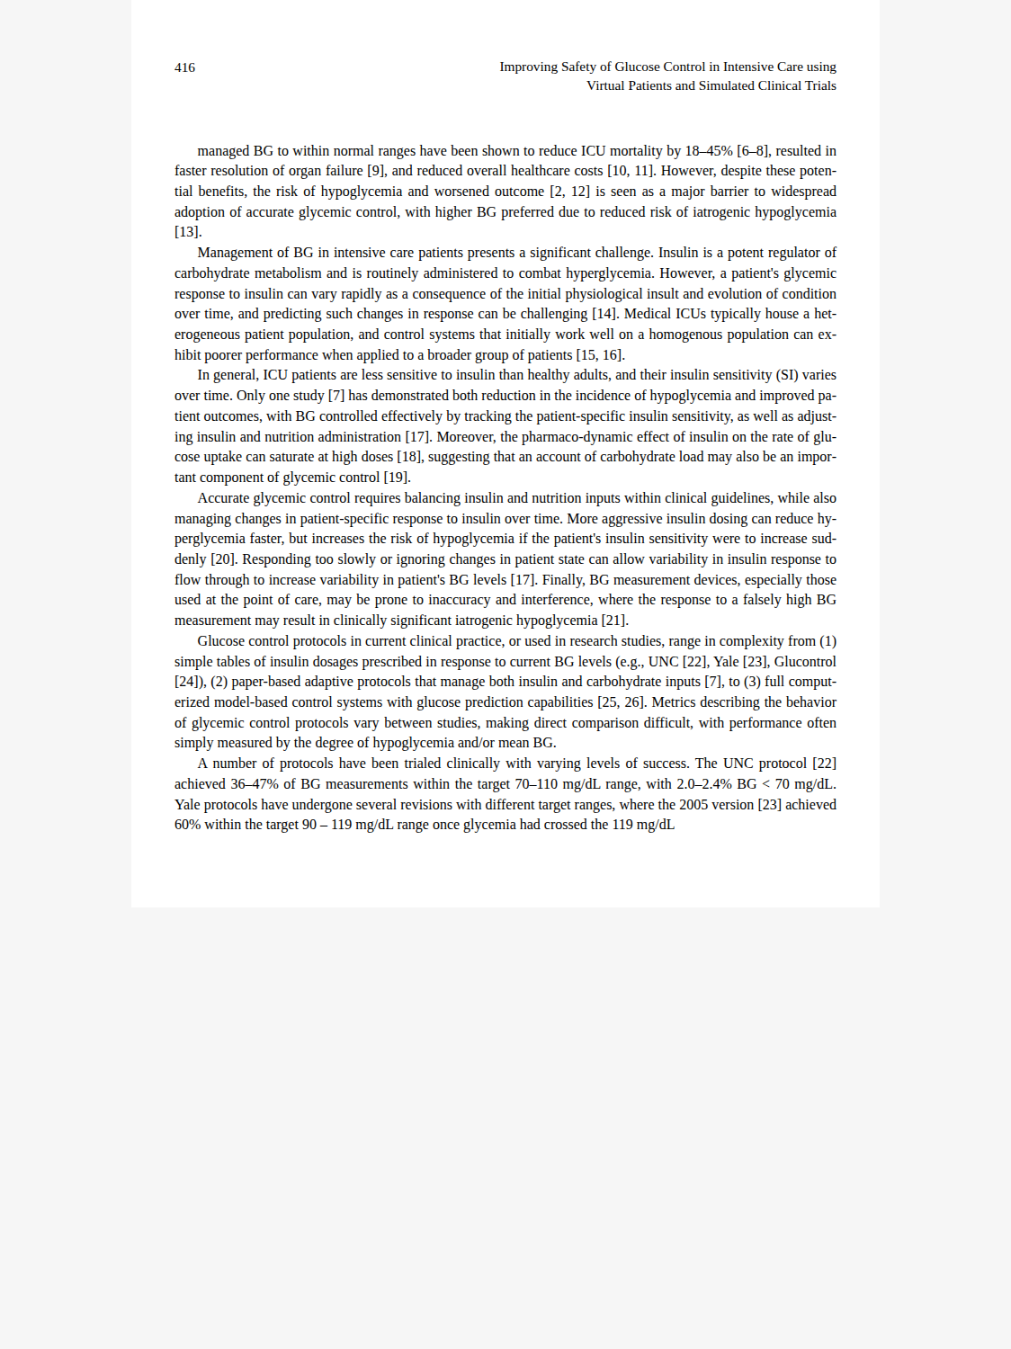416
Improving Safety of Glucose Control in Intensive Care using
Virtual Patients and Simulated Clinical Trials
managed BG to within normal ranges have been shown to reduce ICU mortality by 18–45% [6–8], resulted in faster resolution of organ failure [9], and reduced overall healthcare costs [10, 11]. However, despite these potential benefits, the risk of hypoglycemia and worsened outcome [2, 12] is seen as a major barrier to widespread adoption of accurate glycemic control, with higher BG preferred due to reduced risk of iatrogenic hypoglycemia [13].
Management of BG in intensive care patients presents a significant challenge. Insulin is a potent regulator of carbohydrate metabolism and is routinely administered to combat hyperglycemia. However, a patient's glycemic response to insulin can vary rapidly as a consequence of the initial physiological insult and evolution of condition over time, and predicting such changes in response can be challenging [14]. Medical ICUs typically house a heterogeneous patient population, and control systems that initially work well on a homogenous population can exhibit poorer performance when applied to a broader group of patients [15, 16].
In general, ICU patients are less sensitive to insulin than healthy adults, and their insulin sensitivity (SI) varies over time. Only one study [7] has demonstrated both reduction in the incidence of hypoglycemia and improved patient outcomes, with BG controlled effectively by tracking the patient-specific insulin sensitivity, as well as adjusting insulin and nutrition administration [17]. Moreover, the pharmaco-dynamic effect of insulin on the rate of glucose uptake can saturate at high doses [18], suggesting that an account of carbohydrate load may also be an important component of glycemic control [19].
Accurate glycemic control requires balancing insulin and nutrition inputs within clinical guidelines, while also managing changes in patient-specific response to insulin over time. More aggressive insulin dosing can reduce hyperglycemia faster, but increases the risk of hypoglycemia if the patient's insulin sensitivity were to increase suddenly [20]. Responding too slowly or ignoring changes in patient state can allow variability in insulin response to flow through to increase variability in patient's BG levels [17]. Finally, BG measurement devices, especially those used at the point of care, may be prone to inaccuracy and interference, where the response to a falsely high BG measurement may result in clinically significant iatrogenic hypoglycemia [21].
Glucose control protocols in current clinical practice, or used in research studies, range in complexity from (1) simple tables of insulin dosages prescribed in response to current BG levels (e.g., UNC [22], Yale [23], Glucontrol [24]), (2) paper-based adaptive protocols that manage both insulin and carbohydrate inputs [7], to (3) full computerized model-based control systems with glucose prediction capabilities [25, 26]. Metrics describing the behavior of glycemic control protocols vary between studies, making direct comparison difficult, with performance often simply measured by the degree of hypoglycemia and/or mean BG.
A number of protocols have been trialed clinically with varying levels of success. The UNC protocol [22] achieved 36–47% of BG measurements within the target 70–110 mg/dL range, with 2.0–2.4% BG < 70 mg/dL. Yale protocols have undergone several revisions with different target ranges, where the 2005 version [23] achieved 60% within the target 90 – 119 mg/dL range once glycemia had crossed the 119 mg/dL